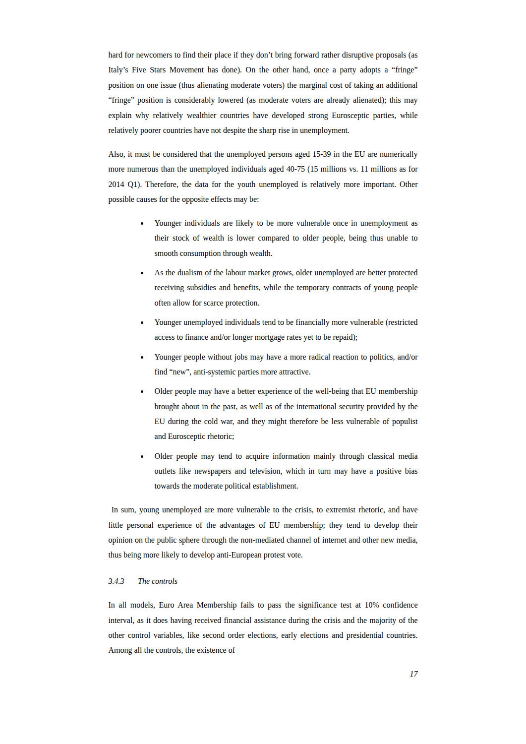hard for newcomers to find their place if they don’t bring forward rather disruptive proposals (as Italy’s Five Stars Movement has done). On the other hand, once a party adopts a “fringe” position on one issue (thus alienating moderate voters) the marginal cost of taking an additional “fringe” position is considerably lowered (as moderate voters are already alienated); this may explain why relatively wealthier countries have developed strong Eurosceptic parties, while relatively poorer countries have not despite the sharp rise in unemployment.
Also, it must be considered that the unemployed persons aged 15-39 in the EU are numerically more numerous than the unemployed individuals aged 40-75 (15 millions vs. 11 millions as for 2014 Q1). Therefore, the data for the youth unemployed is relatively more important. Other possible causes for the opposite effects may be:
Younger individuals are likely to be more vulnerable once in unemployment as their stock of wealth is lower compared to older people, being thus unable to smooth consumption through wealth.
As the dualism of the labour market grows, older unemployed are better protected receiving subsidies and benefits, while the temporary contracts of young people often allow for scarce protection.
Younger unemployed individuals tend to be financially more vulnerable (restricted access to finance and/or longer mortgage rates yet to be repaid);
Younger people without jobs may have a more radical reaction to politics, and/or find “new”, anti-systemic parties more attractive.
Older people may have a better experience of the well-being that EU membership brought about in the past, as well as of the international security provided by the EU during the cold war, and they might therefore be less vulnerable of populist and Eurosceptic rhetoric;
Older people may tend to acquire information mainly through classical media outlets like newspapers and television, which in turn may have a positive bias towards the moderate political establishment.
In sum, young unemployed are more vulnerable to the crisis, to extremist rhetoric, and have little personal experience of the advantages of EU membership; they tend to develop their opinion on the public sphere through the non-mediated channel of internet and other new media, thus being more likely to develop anti-European protest vote.
3.4.3 The controls
In all models, Euro Area Membership fails to pass the significance test at 10% confidence interval, as it does having received financial assistance during the crisis and the majority of the other control variables, like second order elections, early elections and presidential countries. Among all the controls, the existence of
17